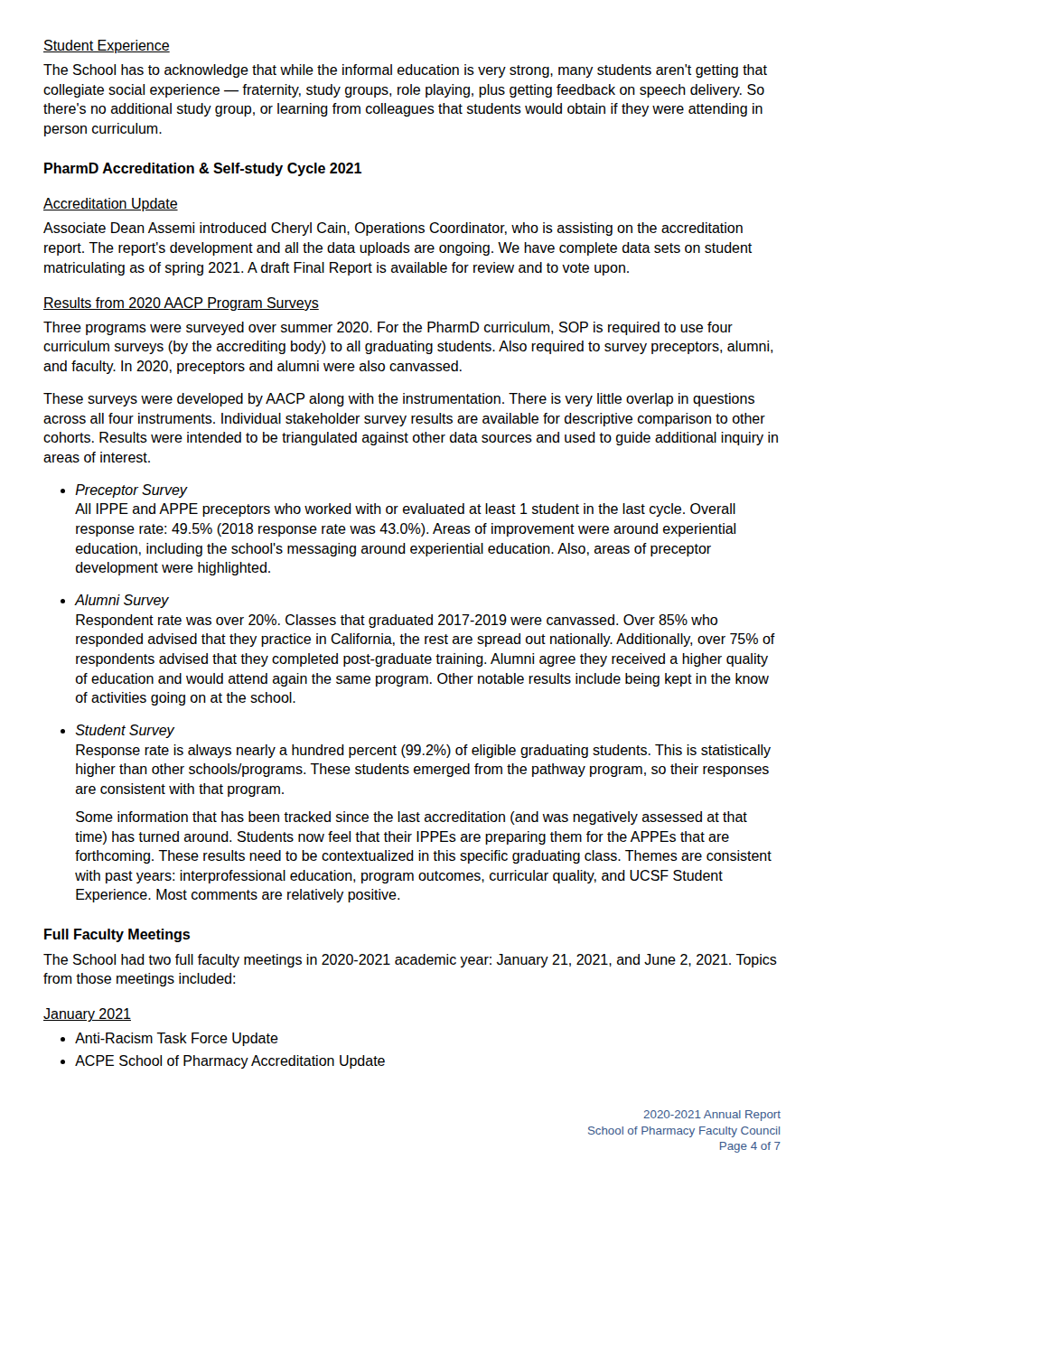Student Experience
The School has to acknowledge that while the informal education is very strong, many students aren't getting that collegiate social experience — fraternity, study groups, role playing, plus getting feedback on speech delivery. So there's no additional study group, or learning from colleagues that students would obtain if they were attending in person curriculum.
PharmD Accreditation & Self-study Cycle 2021
Accreditation Update
Associate Dean Assemi introduced Cheryl Cain, Operations Coordinator, who is assisting on the accreditation report. The report's development and all the data uploads are ongoing. We have complete data sets on student matriculating as of spring 2021. A draft Final Report is available for review and to vote upon.
Results from 2020 AACP Program Surveys
Three programs were surveyed over summer 2020. For the PharmD curriculum, SOP is required to use four curriculum surveys (by the accrediting body) to all graduating students. Also required to survey preceptors, alumni, and faculty. In 2020, preceptors and alumni were also canvassed.
These surveys were developed by AACP along with the instrumentation. There is very little overlap in questions across all four instruments. Individual stakeholder survey results are available for descriptive comparison to other cohorts. Results were intended to be triangulated against other data sources and used to guide additional inquiry in areas of interest.
Preceptor Survey
All IPPE and APPE preceptors who worked with or evaluated at least 1 student in the last cycle. Overall response rate: 49.5% (2018 response rate was 43.0%). Areas of improvement were around experiential education, including the school's messaging around experiential education. Also, areas of preceptor development were highlighted.
Alumni Survey
Respondent rate was over 20%. Classes that graduated 2017-2019 were canvassed. Over 85% who responded advised that they practice in California, the rest are spread out nationally. Additionally, over 75% of respondents advised that they completed post-graduate training. Alumni agree they received a higher quality of education and would attend again the same program. Other notable results include being kept in the know of activities going on at the school.
Student Survey
Response rate is always nearly a hundred percent (99.2%) of eligible graduating students. This is statistically higher than other schools/programs. These students emerged from the pathway program, so their responses are consistent with that program.
Some information that has been tracked since the last accreditation (and was negatively assessed at that time) has turned around. Students now feel that their IPPEs are preparing them for the APPEs that are forthcoming. These results need to be contextualized in this specific graduating class. Themes are consistent with past years: interprofessional education, program outcomes, curricular quality, and UCSF Student Experience. Most comments are relatively positive.
Full Faculty Meetings
The School had two full faculty meetings in 2020-2021 academic year: January 21, 2021, and June 2, 2021. Topics from those meetings included:
January 2021
Anti-Racism Task Force Update
ACPE School of Pharmacy Accreditation Update
2020-2021 Annual Report
School of Pharmacy Faculty Council
Page 4 of 7